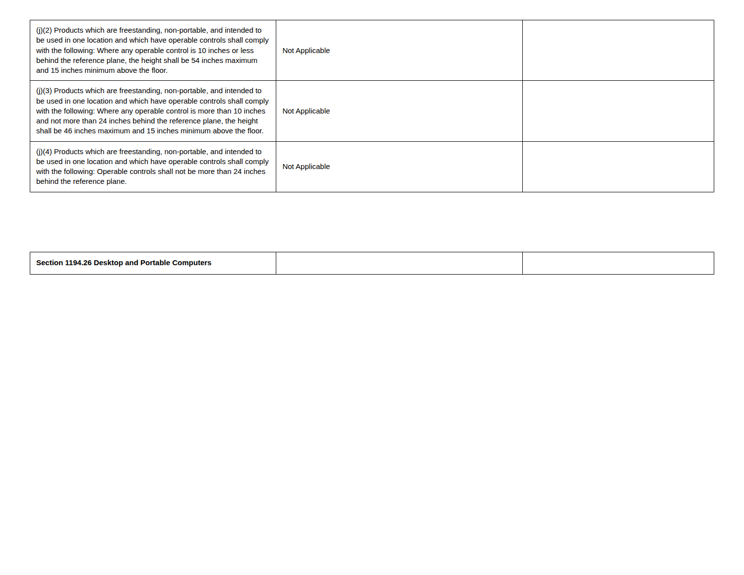| (j)(2) Products which are freestanding, non-portable, and intended to be used in one location and which have operable controls shall comply with the following: Where any operable control is 10 inches or less behind the reference plane, the height shall be 54 inches maximum and 15 inches minimum above the floor. | Not Applicable | |
| (j)(3) Products which are freestanding, non-portable, and intended to be used in one location and which have operable controls shall comply with the following: Where any operable control is more than 10 inches and not more than 24 inches behind the reference plane, the height shall be 46 inches maximum and 15 inches minimum above the floor. | Not Applicable | |
| (j)(4) Products which are freestanding, non-portable, and intended to be used in one location and which have operable controls shall comply with the following: Operable controls shall not be more than 24 inches behind the reference plane. | Not Applicable | |
| Section 1194.26 Desktop and Portable Computers | | |